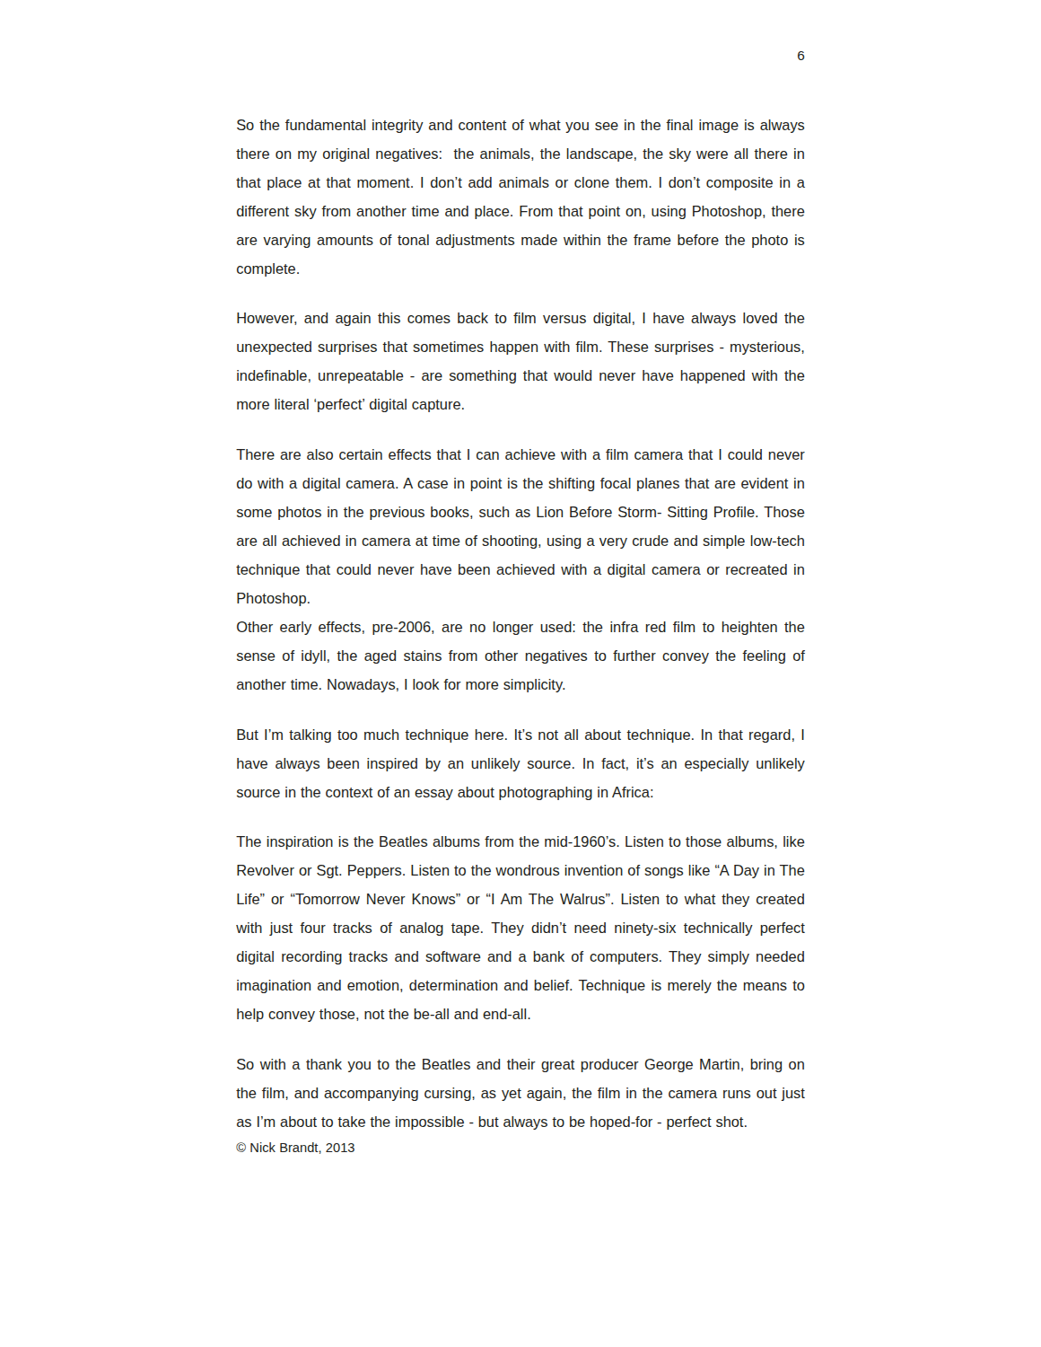6
So the fundamental integrity and content of what you see in the final image is always there on my original negatives: the animals, the landscape, the sky were all there in that place at that moment. I don’t add animals or clone them. I don’t composite in a different sky from another time and place. From that point on, using Photoshop, there are varying amounts of tonal adjustments made within the frame before the photo is complete.
However, and again this comes back to film versus digital, I have always loved the unexpected surprises that sometimes happen with film. These surprises - mysterious, indefinable, unrepeatable - are something that would never have happened with the more literal ‘perfect’ digital capture.
There are also certain effects that I can achieve with a film camera that I could never do with a digital camera. A case in point is the shifting focal planes that are evident in some photos in the previous books, such as Lion Before Storm- Sitting Profile. Those are all achieved in camera at time of shooting, using a very crude and simple low-tech technique that could never have been achieved with a digital camera or recreated in Photoshop.
Other early effects, pre-2006, are no longer used: the infra red film to heighten the sense of idyll, the aged stains from other negatives to further convey the feeling of another time. Nowadays, I look for more simplicity.
But I’m talking too much technique here. It’s not all about technique. In that regard, I have always been inspired by an unlikely source. In fact, it’s an especially unlikely source in the context of an essay about photographing in Africa:
The inspiration is the Beatles albums from the mid-1960’s. Listen to those albums, like Revolver or Sgt. Peppers. Listen to the wondrous invention of songs like “A Day in The Life” or “Tomorrow Never Knows” or “I Am The Walrus”. Listen to what they created with just four tracks of analog tape. They didn’t need ninety-six technically perfect digital recording tracks and software and a bank of computers. They simply needed imagination and emotion, determination and belief. Technique is merely the means to help convey those, not the be-all and end-all.
So with a thank you to the Beatles and their great producer George Martin, bring on the film, and accompanying cursing, as yet again, the film in the camera runs out just as I’m about to take the impossible - but always to be hoped-for - perfect shot.
© Nick Brandt, 2013